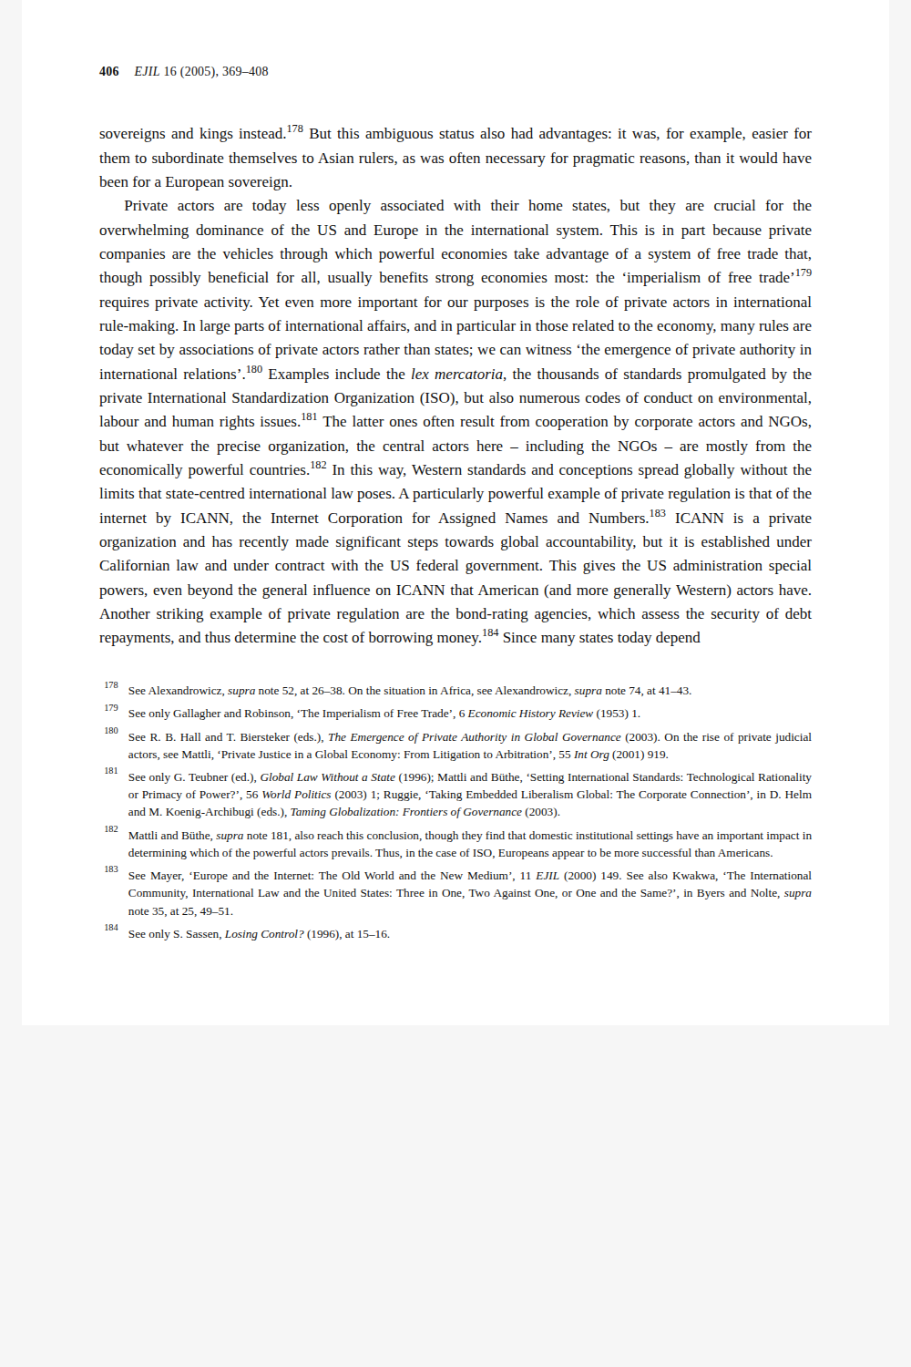406 EJIL 16 (2005), 369–408
sovereigns and kings instead.178 But this ambiguous status also had advantages: it was, for example, easier for them to subordinate themselves to Asian rulers, as was often necessary for pragmatic reasons, than it would have been for a European sovereign.
Private actors are today less openly associated with their home states, but they are crucial for the overwhelming dominance of the US and Europe in the international system. This is in part because private companies are the vehicles through which powerful economies take advantage of a system of free trade that, though possibly beneficial for all, usually benefits strong economies most: the ‘imperialism of free trade’179 requires private activity. Yet even more important for our purposes is the role of private actors in international rule-making. In large parts of international affairs, and in particular in those related to the economy, many rules are today set by associations of private actors rather than states; we can witness ‘the emergence of private authority in international relations’.180 Examples include the lex mercatoria, the thousands of standards promulgated by the private International Standardization Organization (ISO), but also numerous codes of conduct on environmental, labour and human rights issues.181 The latter ones often result from cooperation by corporate actors and NGOs, but whatever the precise organization, the central actors here – including the NGOs – are mostly from the economically powerful countries.182 In this way, Western standards and conceptions spread globally without the limits that state-centred international law poses. A particularly powerful example of private regulation is that of the internet by ICANN, the Internet Corporation for Assigned Names and Numbers.183 ICANN is a private organization and has recently made significant steps towards global accountability, but it is established under Californian law and under contract with the US federal government. This gives the US administration special powers, even beyond the general influence on ICANN that American (and more generally Western) actors have. Another striking example of private regulation are the bond-rating agencies, which assess the security of debt repayments, and thus determine the cost of borrowing money.184 Since many states today depend
See Alexandrowicz, supra note 52, at 26–38. On the situation in Africa, see Alexandrowicz, supra note 74, at 41–43.
See only Gallagher and Robinson, ‘The Imperialism of Free Trade’, 6 Economic History Review (1953) 1.
See R. B. Hall and T. Biersteker (eds.), The Emergence of Private Authority in Global Governance (2003). On the rise of private judicial actors, see Mattli, ‘Private Justice in a Global Economy: From Litigation to Arbitration’, 55 Int Org (2001) 919.
See only G. Teubner (ed.), Global Law Without a State (1996); Mattli and Büthe, ‘Setting International Standards: Technological Rationality or Primacy of Power?’, 56 World Politics (2003) 1; Ruggie, ‘Taking Embedded Liberalism Global: The Corporate Connection’, in D. Helm and M. Koenig-Archibugi (eds.), Taming Globalization: Frontiers of Governance (2003).
Mattli and Büthe, supra note 181, also reach this conclusion, though they find that domestic institutional settings have an important impact in determining which of the powerful actors prevails. Thus, in the case of ISO, Europeans appear to be more successful than Americans.
See Mayer, ‘Europe and the Internet: The Old World and the New Medium’, 11 EJIL (2000) 149. See also Kwakwa, ‘The International Community, International Law and the United States: Three in One, Two Against One, or One and the Same?’, in Byers and Nolte, supra note 35, at 25, 49–51.
See only S. Sassen, Losing Control? (1996), at 15–16.